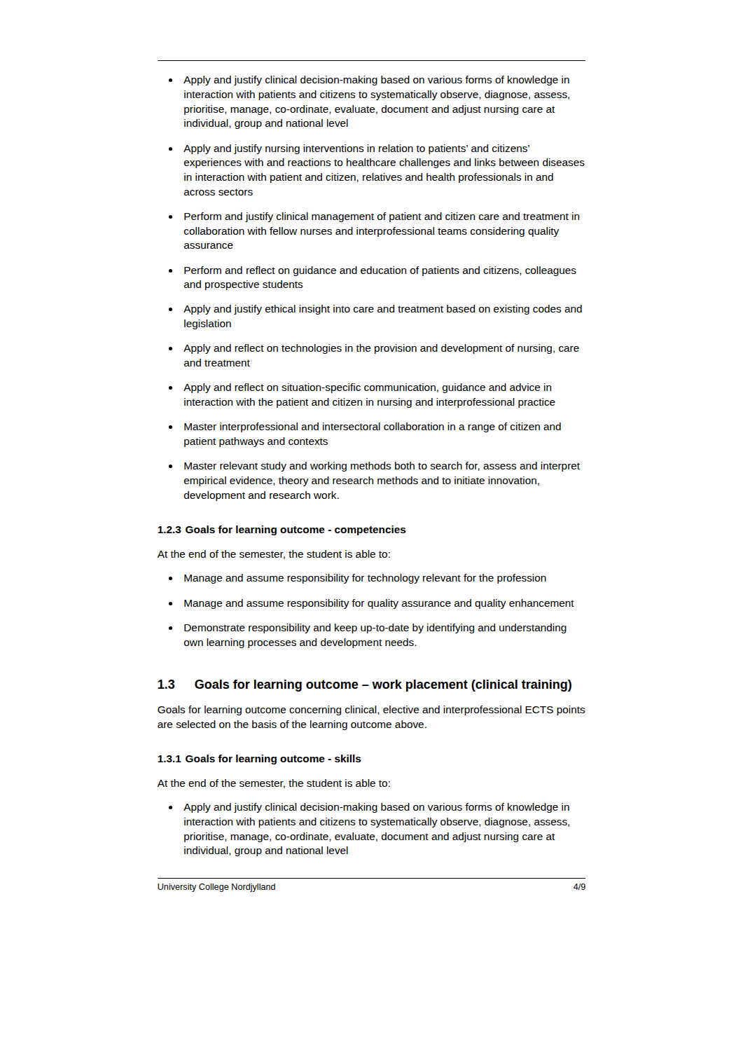Apply and justify clinical decision-making based on various forms of knowledge in interaction with patients and citizens to systematically observe, diagnose, assess, prioritise, manage, co-ordinate, evaluate, document and adjust nursing care at individual, group and national level
Apply and justify nursing interventions in relation to patients’ and citizens’ experiences with and reactions to healthcare challenges and links between diseases in interaction with patient and citizen, relatives and health professionals in and across sectors
Perform and justify clinical management of patient and citizen care and treatment in collaboration with fellow nurses and interprofessional teams considering quality assurance
Perform and reflect on guidance and education of patients and citizens, colleagues and prospective students
Apply and justify ethical insight into care and treatment based on existing codes and legislation
Apply and reflect on technologies in the provision and development of nursing, care and treatment
Apply and reflect on situation-specific communication, guidance and advice in interaction with the patient and citizen in nursing and interprofessional practice
Master interprofessional and intersectoral collaboration in a range of citizen and patient pathways and contexts
Master relevant study and working methods both to search for, assess and interpret empirical evidence, theory and research methods and to initiate innovation, development and research work.
1.2.3 Goals for learning outcome - competencies
At the end of the semester, the student is able to:
Manage and assume responsibility for technology relevant for the profession
Manage and assume responsibility for quality assurance and quality enhancement
Demonstrate responsibility and keep up-to-date by identifying and understanding own learning processes and development needs.
1.3 Goals for learning outcome – work placement (clinical training)
Goals for learning outcome concerning clinical, elective and interprofessional ECTS points are selected on the basis of the learning outcome above.
1.3.1 Goals for learning outcome - skills
At the end of the semester, the student is able to:
Apply and justify clinical decision-making based on various forms of knowledge in interaction with patients and citizens to systematically observe, diagnose, assess, prioritise, manage, co-ordinate, evaluate, document and adjust nursing care at individual, group and national level
University College Nordjylland 4/9